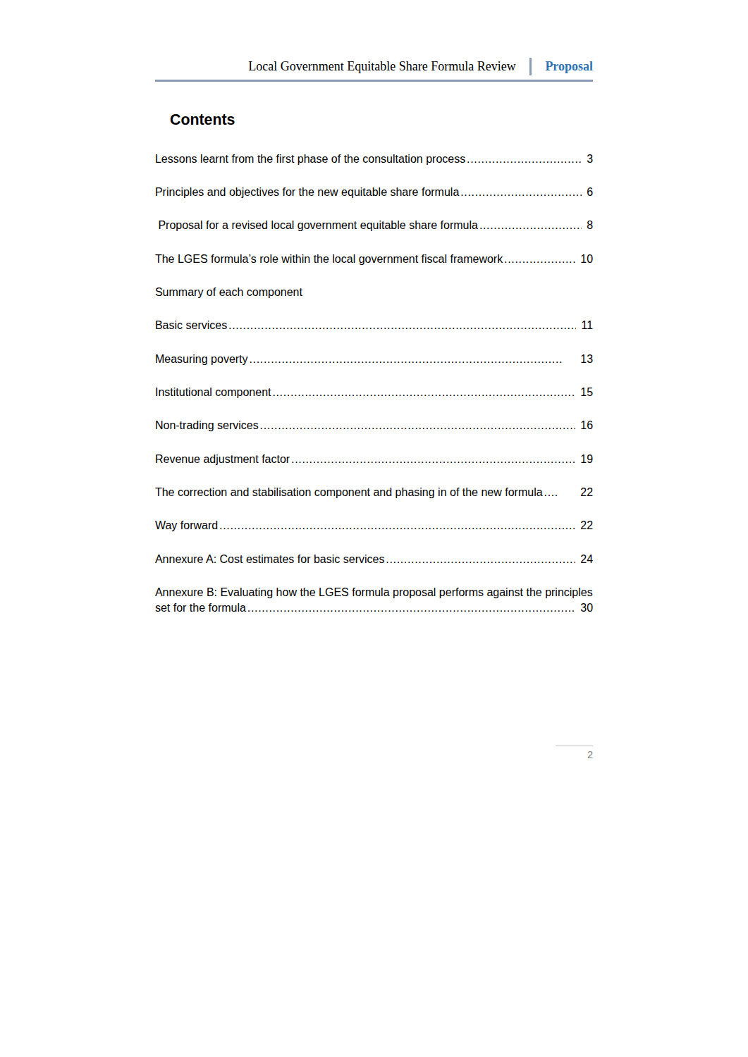Local Government Equitable Share Formula Review Proposal
Contents
Lessons learnt from the first phase of the consultation process .......................................... 3
Principles and objectives for the new equitable share formula ........................................... 6
Proposal for a revised local government equitable share formula ..................................... 8
The LGES formula’s role within the local government fiscal framework ............................. 10
Summary of each component
Basic services ....................................................................................................... 11
Measuring poverty ....................................................................................... 13
Institutional component ........................................................................................... 15
Non-trading services ............................................................................................... 16
Revenue adjustment factor ..................................................................................... 19
The correction and stabilisation component and phasing in of the new formula .... 22
Way forward ....................................................................................................................... 22
Annexure A: Cost estimates for basic services ................................................................. 24
Annexure B: Evaluating how the LGES formula proposal performs against the principles set for the formula ............................................................................................................. 30
2